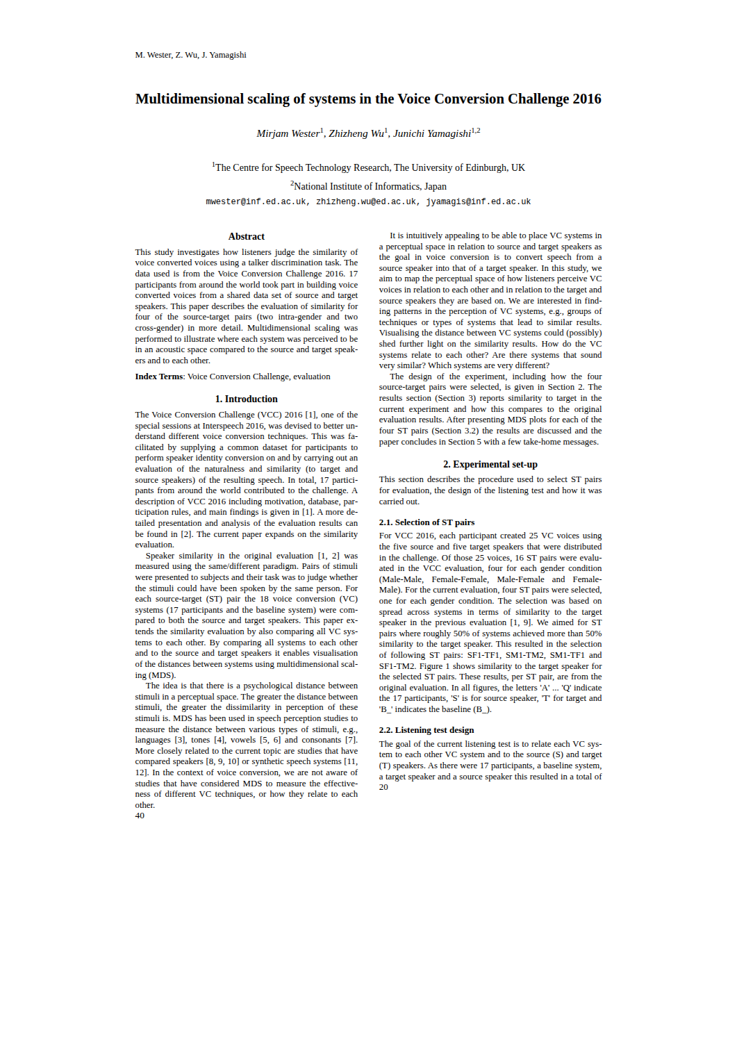M. Wester, Z. Wu, J. Yamagishi
Multidimensional scaling of systems in the Voice Conversion Challenge 2016
Mirjam Wester1, Zhizheng Wu1, Junichi Yamagishi1,2
1The Centre for Speech Technology Research, The University of Edinburgh, UK
2National Institute of Informatics, Japan
mwester@inf.ed.ac.uk, zhizheng.wu@ed.ac.uk, jyamagis@inf.ed.ac.uk
Abstract
This study investigates how listeners judge the similarity of voice converted voices using a talker discrimination task. The data used is from the Voice Conversion Challenge 2016. 17 participants from around the world took part in building voice converted voices from a shared data set of source and target speakers. This paper describes the evaluation of similarity for four of the source-target pairs (two intra-gender and two cross-gender) in more detail. Multidimensional scaling was performed to illustrate where each system was perceived to be in an acoustic space compared to the source and target speakers and to each other.
Index Terms: Voice Conversion Challenge, evaluation
1. Introduction
The Voice Conversion Challenge (VCC) 2016 [1], one of the special sessions at Interspeech 2016, was devised to better understand different voice conversion techniques. This was facilitated by supplying a common dataset for participants to perform speaker identity conversion on and by carrying out an evaluation of the naturalness and similarity (to target and source speakers) of the resulting speech. In total, 17 participants from around the world contributed to the challenge. A description of VCC 2016 including motivation, database, participation rules, and main findings is given in [1]. A more detailed presentation and analysis of the evaluation results can be found in [2]. The current paper expands on the similarity evaluation.
Speaker similarity in the original evaluation [1, 2] was measured using the same/different paradigm. Pairs of stimuli were presented to subjects and their task was to judge whether the stimuli could have been spoken by the same person. For each source-target (ST) pair the 18 voice conversion (VC) systems (17 participants and the baseline system) were compared to both the source and target speakers. This paper extends the similarity evaluation by also comparing all VC systems to each other. By comparing all systems to each other and to the source and target speakers it enables visualisation of the distances between systems using multidimensional scaling (MDS).
The idea is that there is a psychological distance between stimuli in a perceptual space. The greater the distance between stimuli, the greater the dissimilarity in perception of these stimuli is. MDS has been used in speech perception studies to measure the distance between various types of stimuli, e.g., languages [3], tones [4], vowels [5, 6] and consonants [7]. More closely related to the current topic are studies that have compared speakers [8, 9, 10] or synthetic speech systems [11, 12]. In the context of voice conversion, we are not aware of studies that have considered MDS to measure the effectiveness of different VC techniques, or how they relate to each other.
It is intuitively appealing to be able to place VC systems in a perceptual space in relation to source and target speakers as the goal in voice conversion is to convert speech from a source speaker into that of a target speaker. In this study, we aim to map the perceptual space of how listeners perceive VC voices in relation to each other and in relation to the target and source speakers they are based on. We are interested in finding patterns in the perception of VC systems, e.g., groups of techniques or types of systems that lead to similar results. Visualising the distance between VC systems could (possibly) shed further light on the similarity results. How do the VC systems relate to each other? Are there systems that sound very similar? Which systems are very different?
The design of the experiment, including how the four source-target pairs were selected, is given in Section 2. The results section (Section 3) reports similarity to target in the current experiment and how this compares to the original evaluation results. After presenting MDS plots for each of the four ST pairs (Section 3.2) the results are discussed and the paper concludes in Section 5 with a few take-home messages.
2. Experimental set-up
This section describes the procedure used to select ST pairs for evaluation, the design of the listening test and how it was carried out.
2.1. Selection of ST pairs
For VCC 2016, each participant created 25 VC voices using the five source and five target speakers that were distributed in the challenge. Of those 25 voices, 16 ST pairs were evaluated in the VCC evaluation, four for each gender condition (Male-Male, Female-Female, Male-Female and Female-Male). For the current evaluation, four ST pairs were selected, one for each gender condition. The selection was based on spread across systems in terms of similarity to the target speaker in the previous evaluation [1, 9]. We aimed for ST pairs where roughly 50% of systems achieved more than 50% similarity to the target speaker. This resulted in the selection of following ST pairs: SF1-TF1, SM1-TM2, SM1-TF1 and SF1-TM2. Figure 1 shows similarity to the target speaker for the selected ST pairs. These results, per ST pair, are from the original evaluation. In all figures, the letters 'A' ... 'Q' indicate the 17 participants, 'S' is for source speaker, 'T' for target and 'B_' indicates the baseline (B_).
2.2. Listening test design
The goal of the current listening test is to relate each VC system to each other VC system and to the source (S) and target (T) speakers. As there were 17 participants, a baseline system, a target speaker and a source speaker this resulted in a total of 20
40